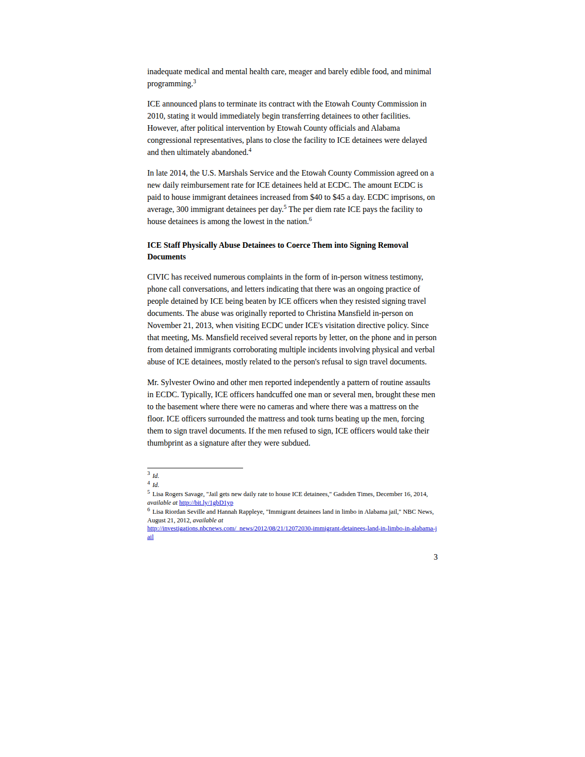inadequate medical and mental health care, meager and barely edible food, and minimal programming.3
ICE announced plans to terminate its contract with the Etowah County Commission in 2010, stating it would immediately begin transferring detainees to other facilities. However, after political intervention by Etowah County officials and Alabama congressional representatives, plans to close the facility to ICE detainees were delayed and then ultimately abandoned.4
In late 2014, the U.S. Marshals Service and the Etowah County Commission agreed on a new daily reimbursement rate for ICE detainees held at ECDC. The amount ECDC is paid to house immigrant detainees increased from $40 to $45 a day. ECDC imprisons, on average, 300 immigrant detainees per day.5 The per diem rate ICE pays the facility to house detainees is among the lowest in the nation.6
ICE Staff Physically Abuse Detainees to Coerce Them into Signing Removal Documents
CIVIC has received numerous complaints in the form of in-person witness testimony, phone call conversations, and letters indicating that there was an ongoing practice of people detained by ICE being beaten by ICE officers when they resisted signing travel documents. The abuse was originally reported to Christina Mansfield in-person on November 21, 2013, when visiting ECDC under ICE's visitation directive policy. Since that meeting, Ms. Mansfield received several reports by letter, on the phone and in person from detained immigrants corroborating multiple incidents involving physical and verbal abuse of ICE detainees, mostly related to the person's refusal to sign travel documents.
Mr. Sylvester Owino and other men reported independently a pattern of routine assaults in ECDC. Typically, ICE officers handcuffed one man or several men, brought these men to the basement where there were no cameras and where there was a mattress on the floor. ICE officers surrounded the mattress and took turns beating up the men, forcing them to sign travel documents. If the men refused to sign, ICE officers would take their thumbprint as a signature after they were subdued.
3 Id.
4 Id.
5 Lisa Rogers Savage, "Jail gets new daily rate to house ICE detainees," Gadsden Times, December 16, 2014, available at http://bit.ly/1gbD1yp
6 Lisa Riordan Seville and Hannah Rappleye, "Immigrant detainees land in limbo in Alabama jail," NBC News, August 21, 2012, available at
http://investigations.nbcnews.com/_news/2012/08/21/12072030-immigrant-detainees-land-in-limbo-in-alabama-jail
3